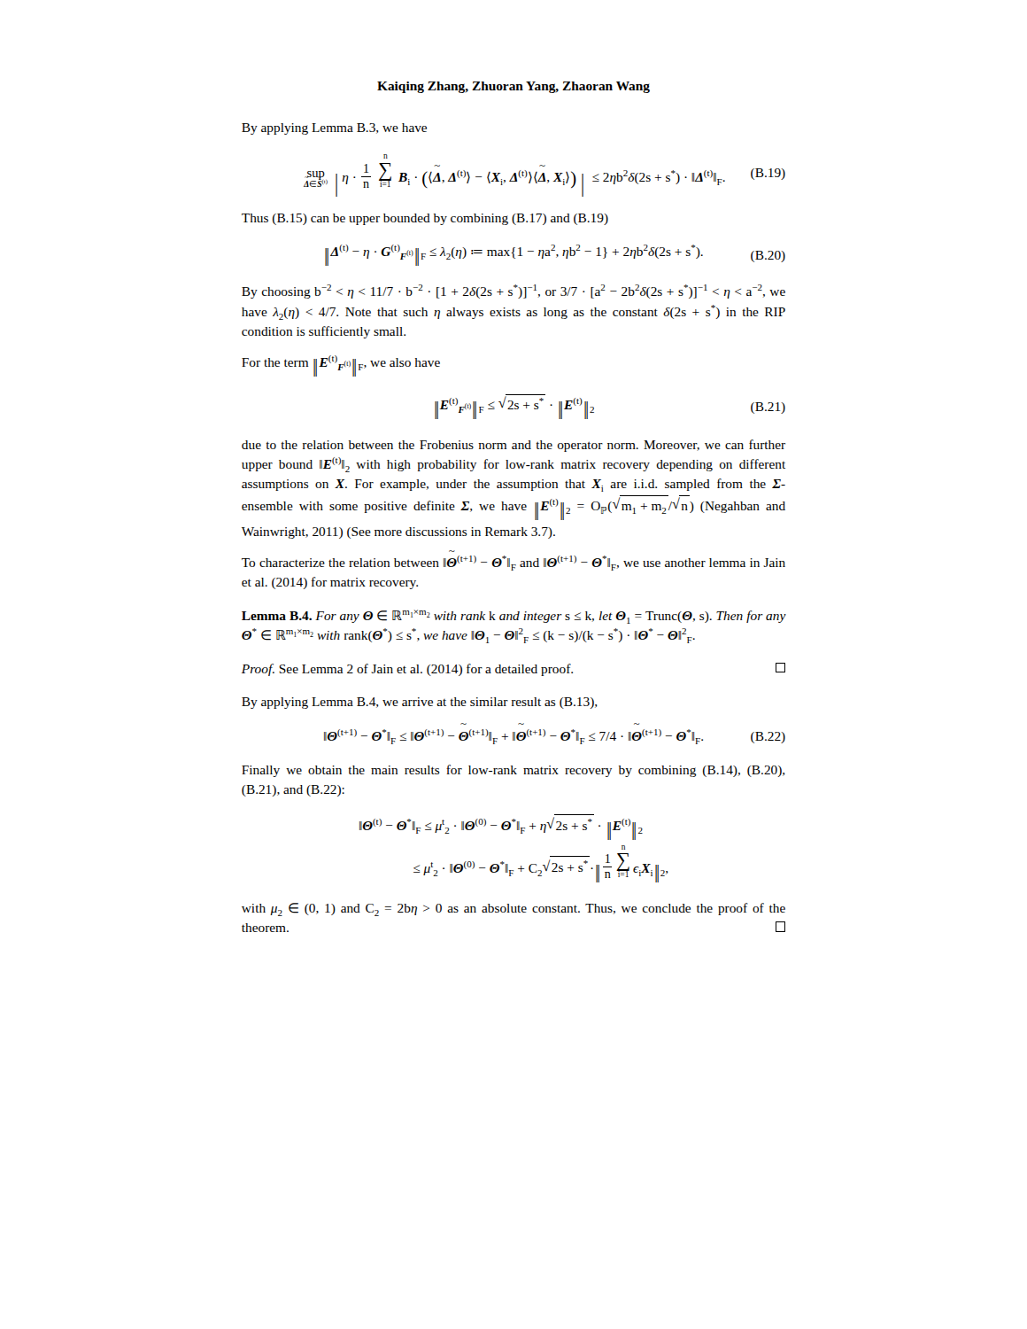Kaiqing Zhang, Zhuoran Yang, Zhaoran Wang
By applying Lemma B.3, we have
sup~Δ∈~S(t) | η · 1 n n∑i=1 Bi · (⟨~Δ, Δ(t)⟩ − ⟨Xi, Δ(t)⟩⟨~Δ, Xi⟩) | ≤ 2ηb2δ(2s + s*) · ‖Δ(t)‖F.
(B.19)
Thus (B.15) can be upper bounded by combining (B.17) and (B.19)
‖Δ(t) − η · G(t)F(t)‖F ≤ λ2(η) ≔ max{1 − ηa2, ηb2 − 1} + 2ηb2δ(2s + s*).
(B.20)
By choosing b−2 < η < 11/7 · b−2 · [1 + 2δ(2s + s*)]−1, or 3/7 · [a2 − 2b2δ(2s + s*)]−1 < η < a−2, we have λ2(η) < 4/7. Note that such η always exists as long as the constant δ(2s + s*) in the RIP condition is sufficiently small.
For the term ‖E(t)F(t)‖F, we also have
‖E(t)F(t)‖F ≤ 2s + s* · ‖E(t)‖2
(B.21)
due to the relation between the Frobenius norm and the operator norm. Moreover, we can further upper bound ‖E(t)‖2 with high probability for low-rank matrix recovery depending on different assumptions on X. For example, under the assumption that Xi are i.i.d. sampled from the Σ-ensemble with some positive definite Σ, we have ‖E(t)‖2 = Oℙ(m1 + m2/n) (Negahban and Wainwright, 2011) (See more discussions in Remark 3.7).
To characterize the relation between ‖~Θ(t+1) − Θ*‖F and ‖Θ(t+1) − Θ*‖F, we use another lemma in Jain et al. (2014) for matrix recovery.
Lemma B.4. For any Θ ∈ ℝm1×m2 with rank k and integer s ≤ k, let Θ1 = Trunc(Θ, s). Then for any Θ* ∈ ℝm1×m2 with rank(Θ*) ≤ s*, we have ‖Θ1 − Θ‖2F ≤ (k − s)/(k − s*) · ‖Θ* − Θ‖2F.
Proof. See Lemma 2 of Jain et al. (2014) for a detailed proof.
By applying Lemma B.4, we arrive at the similar result as (B.13),
‖Θ(t+1) − Θ*‖F ≤ ‖Θ(t+1) − ~Θ(t+1)‖F + ‖~Θ(t+1) − Θ*‖F ≤ 7/4 · ‖~Θ(t+1) − Θ*‖F.
(B.22)
Finally we obtain the main results for low-rank matrix recovery by combining (B.14), (B.20), (B.21), and (B.22):
‖Θ(t) − Θ*‖F ≤ μt2 · ‖Θ(0) − Θ*‖F + η 2s + s* · ‖E(t)‖2 ≤ μt2 · ‖Θ(0) − Θ*‖F + C22s + s*·‖1 n n∑i=1 ϵiXi‖2,
with μ2 ∈ (0, 1) and C2 = 2bη > 0 as an absolute constant. Thus, we conclude the proof of the theorem.